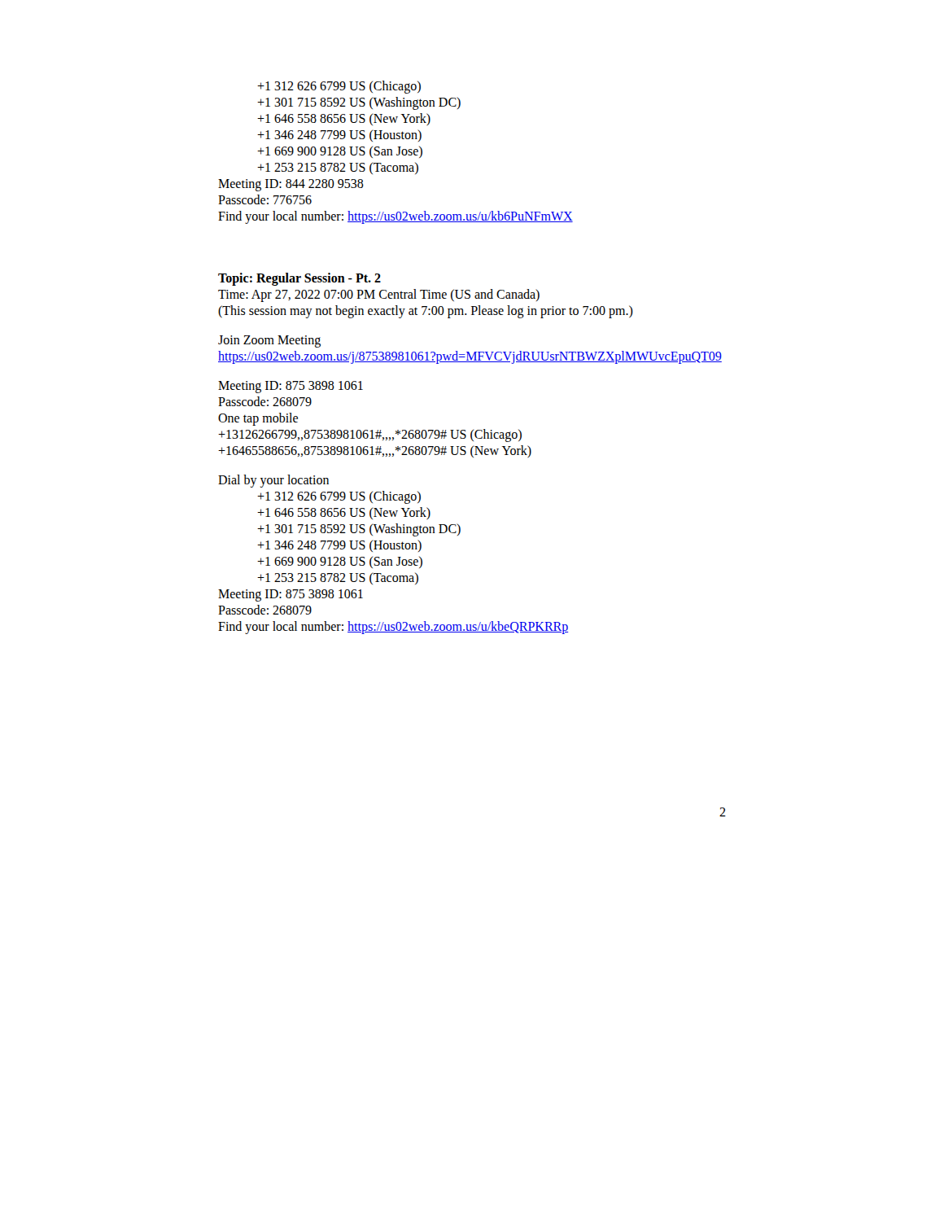+1 312 626 6799 US (Chicago)
+1 301 715 8592 US (Washington DC)
+1 646 558 8656 US (New York)
+1 346 248 7799 US (Houston)
+1 669 900 9128 US (San Jose)
+1 253 215 8782 US (Tacoma)
Meeting ID: 844 2280 9538
Passcode: 776756
Find your local number: https://us02web.zoom.us/u/kb6PuNFmWX
Topic: Regular Session - Pt. 2
Time: Apr 27, 2022 07:00 PM Central Time (US and Canada)
(This session may not begin exactly at 7:00 pm. Please log in prior to 7:00 pm.)
Join Zoom Meeting
https://us02web.zoom.us/j/87538981061?pwd=MFVCVjdRUUsrNTBWZXplMWUvcEpuQT09
Meeting ID: 875 3898 1061
Passcode: 268079
One tap mobile
+13126266799,,87538981061#,,,,*268079# US (Chicago)
+16465588656,,87538981061#,,,,*268079# US (New York)
Dial by your location
+1 312 626 6799 US (Chicago)
+1 646 558 8656 US (New York)
+1 301 715 8592 US (Washington DC)
+1 346 248 7799 US (Houston)
+1 669 900 9128 US (San Jose)
+1 253 215 8782 US (Tacoma)
Meeting ID: 875 3898 1061
Passcode: 268079
Find your local number: https://us02web.zoom.us/u/kbeQRPKRRp
2